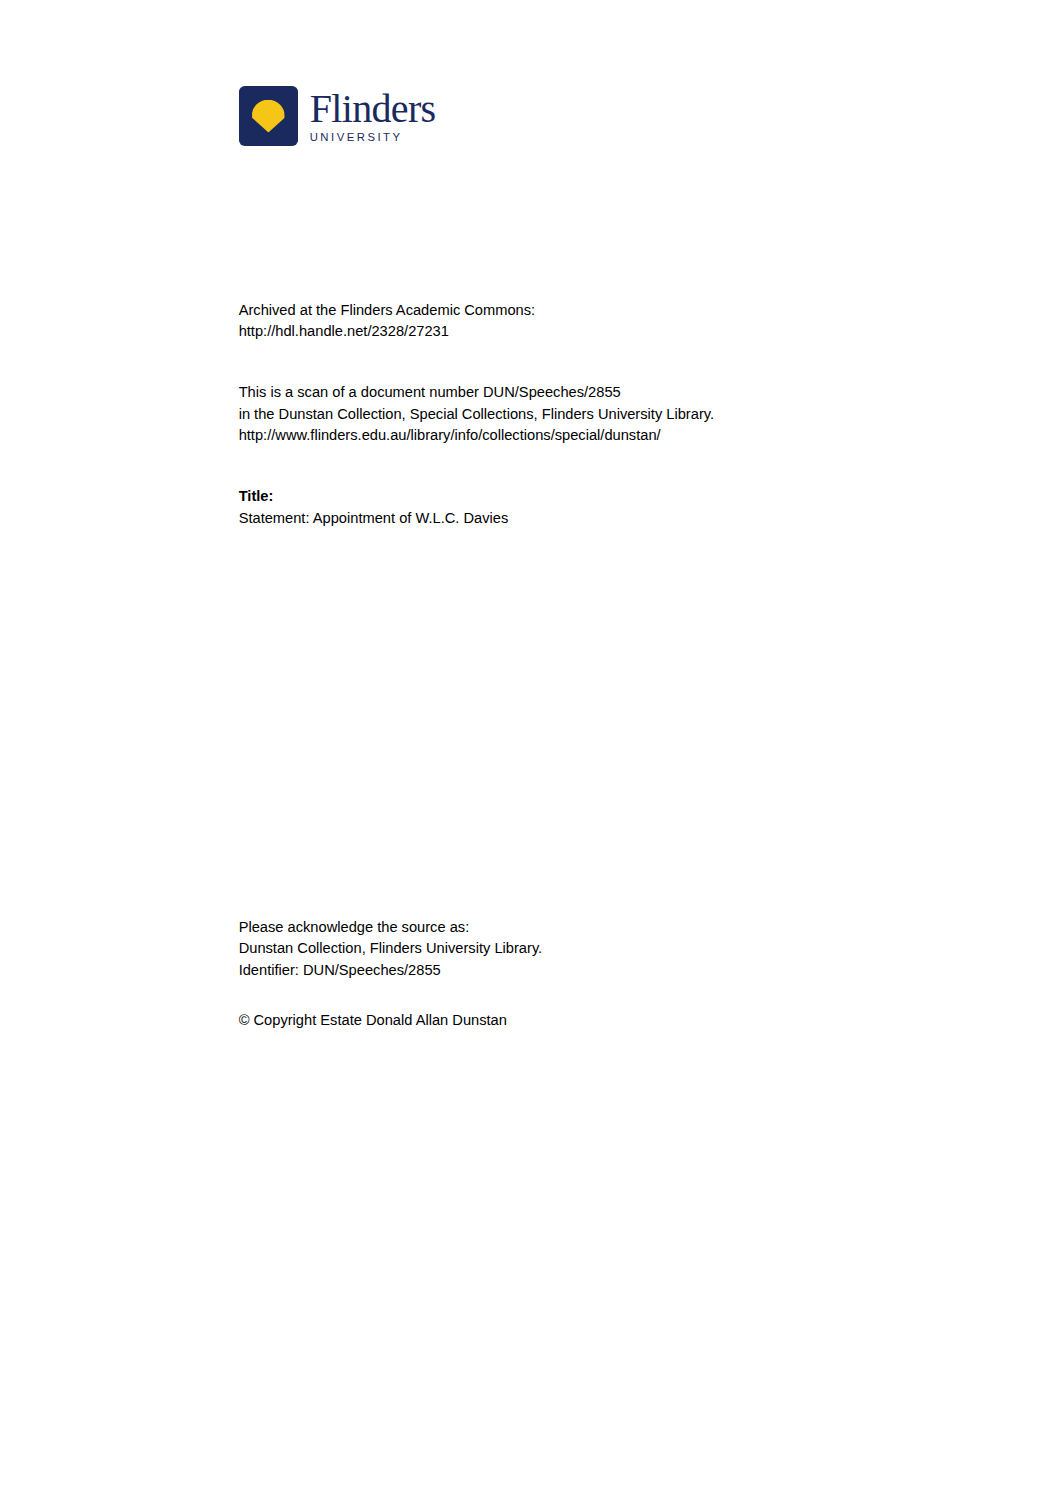Flinders
University
Archived at the Flinders Academic Commons:
http://hdl.handle.net/2328/27231
This is a scan of a document number DUN/Speeches/2855
in the Dunstan Collection, Special Collections, Flinders University Library.
http://www.flinders.edu.au/library/info/collections/special/dunstan/
Title:
Statement: Appointment of W.L.C. Davies
Please acknowledge the source as:
Dunstan Collection, Flinders University Library.
Identifier: DUN/Speeches/2855
© Copyright Estate Donald Allan Dunstan